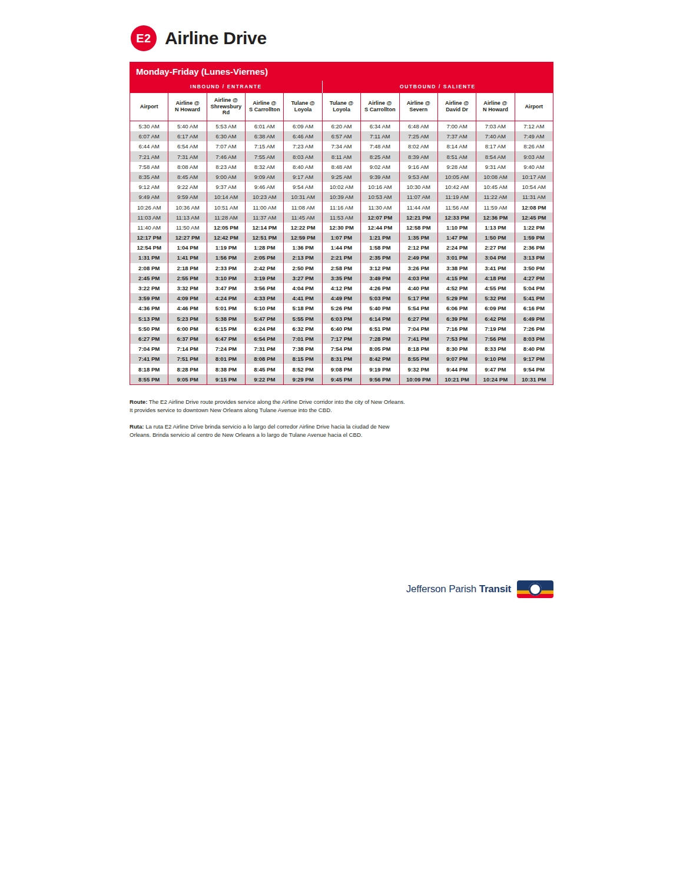E2
Airline Drive
Monday-Friday (Lunes-Viernes)
| INBOUND / ENTRANTE | OUTBOUND / SALIENTE |
| --- | --- |
| Airport | Airline @ N Howard | Airline @ Shrewsbury Rd | Airline @ S Carrollton | Tulane @ Loyola | Tulane @ Loyola | Airline @ S Carrollton | Airline @ Severn | Airline @ David Dr | Airline @ N Howard | Airport |
| 5:30 AM | 5:40 AM | 5:53 AM | 6:01 AM | 6:09 AM | 6:20 AM | 6:34 AM | 6:48 AM | 7:00 AM | 7:03 AM | 7:12 AM |
| 6:07 AM | 6:17 AM | 6:30 AM | 6:38 AM | 6:46 AM | 6:57 AM | 7:11 AM | 7:25 AM | 7:37 AM | 7:40 AM | 7:49 AM |
| 6:44 AM | 6:54 AM | 7:07 AM | 7:15 AM | 7:23 AM | 7:34 AM | 7:48 AM | 8:02 AM | 8:14 AM | 8:17 AM | 8:26 AM |
| 7:21 AM | 7:31 AM | 7:46 AM | 7:55 AM | 8:03 AM | 8:11 AM | 8:25 AM | 8:39 AM | 8:51 AM | 8:54 AM | 9:03 AM |
| 7:58 AM | 8:08 AM | 8:23 AM | 8:32 AM | 8:40 AM | 8:48 AM | 9:02 AM | 9:16 AM | 9:28 AM | 9:31 AM | 9:40 AM |
| 8:35 AM | 8:45 AM | 9:00 AM | 9:09 AM | 9:17 AM | 9:25 AM | 9:39 AM | 9:53 AM | 10:05 AM | 10:08 AM | 10:17 AM |
| 9:12 AM | 9:22 AM | 9:37 AM | 9:46 AM | 9:54 AM | 10:02 AM | 10:16 AM | 10:30 AM | 10:42 AM | 10:45 AM | 10:54 AM |
| 9:49 AM | 9:59 AM | 10:14 AM | 10:23 AM | 10:31 AM | 10:39 AM | 10:53 AM | 11:07 AM | 11:19 AM | 11:22 AM | 11:31 AM |
| 10:26 AM | 10:36 AM | 10:51 AM | 11:00 AM | 11:08 AM | 11:16 AM | 11:30 AM | 11:44 AM | 11:56 AM | 11:59 AM | 12:08 PM |
| 11:03 AM | 11:13 AM | 11:28 AM | 11:37 AM | 11:45 AM | 11:53 AM | 12:07 PM | 12:21 PM | 12:33 PM | 12:36 PM | 12:45 PM |
| 11:40 AM | 11:50 AM | 12:05 PM | 12:14 PM | 12:22 PM | 12:30 PM | 12:44 PM | 12:58 PM | 1:10 PM | 1:13 PM | 1:22 PM |
| 12:17 PM | 12:27 PM | 12:42 PM | 12:51 PM | 12:59 PM | 1:07 PM | 1:21 PM | 1:35 PM | 1:47 PM | 1:50 PM | 1:59 PM |
| 12:54 PM | 1:04 PM | 1:19 PM | 1:28 PM | 1:36 PM | 1:44 PM | 1:58 PM | 2:12 PM | 2:24 PM | 2:27 PM | 2:36 PM |
| 1:31 PM | 1:41 PM | 1:56 PM | 2:05 PM | 2:13 PM | 2:21 PM | 2:35 PM | 2:49 PM | 3:01 PM | 3:04 PM | 3:13 PM |
| 2:08 PM | 2:18 PM | 2:33 PM | 2:42 PM | 2:50 PM | 2:58 PM | 3:12 PM | 3:26 PM | 3:38 PM | 3:41 PM | 3:50 PM |
| 2:45 PM | 2:55 PM | 3:10 PM | 3:19 PM | 3:27 PM | 3:35 PM | 3:49 PM | 4:03 PM | 4:15 PM | 4:18 PM | 4:27 PM |
| 3:22 PM | 3:32 PM | 3:47 PM | 3:56 PM | 4:04 PM | 4:12 PM | 4:26 PM | 4:40 PM | 4:52 PM | 4:55 PM | 5:04 PM |
| 3:59 PM | 4:09 PM | 4:24 PM | 4:33 PM | 4:41 PM | 4:49 PM | 5:03 PM | 5:17 PM | 5:29 PM | 5:32 PM | 5:41 PM |
| 4:36 PM | 4:46 PM | 5:01 PM | 5:10 PM | 5:18 PM | 5:26 PM | 5:40 PM | 5:54 PM | 6:06 PM | 6:09 PM | 6:16 PM |
| 5:13 PM | 5:23 PM | 5:38 PM | 5:47 PM | 5:55 PM | 6:03 PM | 6:14 PM | 6:27 PM | 6:39 PM | 6:42 PM | 6:49 PM |
| 5:50 PM | 6:00 PM | 6:15 PM | 6:24 PM | 6:32 PM | 6:40 PM | 6:51 PM | 7:04 PM | 7:16 PM | 7:19 PM | 7:26 PM |
| 6:27 PM | 6:37 PM | 6:47 PM | 6:54 PM | 7:01 PM | 7:17 PM | 7:28 PM | 7:41 PM | 7:53 PM | 7:56 PM | 8:03 PM |
| 7:04 PM | 7:14 PM | 7:24 PM | 7:31 PM | 7:38 PM | 7:54 PM | 8:05 PM | 8:18 PM | 8:30 PM | 8:33 PM | 8:40 PM |
| 7:41 PM | 7:51 PM | 8:01 PM | 8:08 PM | 8:15 PM | 8:31 PM | 8:42 PM | 8:55 PM | 9:07 PM | 9:10 PM | 9:17 PM |
| 8:18 PM | 8:28 PM | 8:38 PM | 8:45 PM | 8:52 PM | 9:08 PM | 9:19 PM | 9:32 PM | 9:44 PM | 9:47 PM | 9:54 PM |
| 8:55 PM | 9:05 PM | 9:15 PM | 9:22 PM | 9:29 PM | 9:45 PM | 9:56 PM | 10:09 PM | 10:21 PM | 10:24 PM | 10:31 PM |
Route: The E2 Airline Drive route provides service along the Airline Drive corridor into the city of New Orleans. It provides service to downtown New Orleans along Tulane Avenue into the CBD.
Ruta: La ruta E2 Airline Drive brinda servicio a lo largo del corredor Airline Drive hacia la ciudad de New Orleans. Brinda servicio al centro de New Orleans a lo largo de Tulane Avenue hacia el CBD.
Jefferson Parish Transit